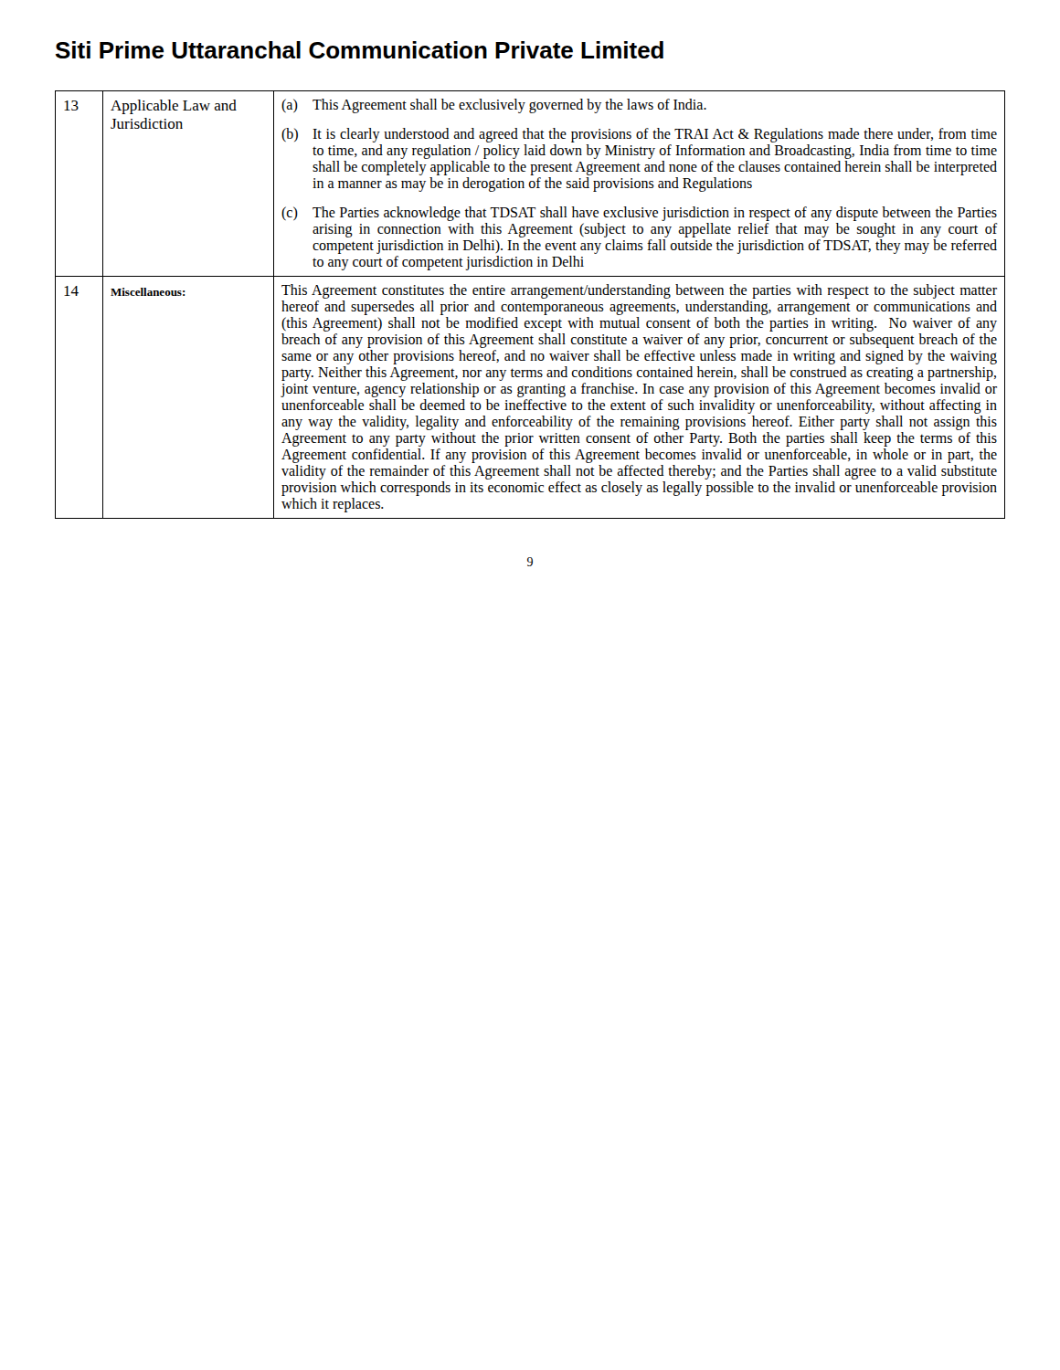Siti Prime Uttaranchal Communication Private Limited
| 13 | Applicable Law and Jurisdiction | (a) This Agreement shall be exclusively governed by the laws of India. (b) It is clearly understood and agreed that the provisions of the TRAI Act & Regulations made there under, from time to time, and any regulation / policy laid down by Ministry of Information and Broadcasting, India from time to time shall be completely applicable to the present Agreement and none of the clauses contained herein shall be interpreted in a manner as may be in derogation of the said provisions and Regulations (c) The Parties acknowledge that TDSAT shall have exclusive jurisdiction in respect of any dispute between the Parties arising in connection with this Agreement (subject to any appellate relief that may be sought in any court of competent jurisdiction in Delhi). In the event any claims fall outside the jurisdiction of TDSAT, they may be referred to any court of competent jurisdiction in Delhi |
| 14 | Miscellaneous: | This Agreement constitutes the entire arrangement/understanding between the parties with respect to the subject matter hereof and supersedes all prior and contemporaneous agreements, understanding, arrangement or communications and (this Agreement) shall not be modified except with mutual consent of both the parties in writing. No waiver of any breach of any provision of this Agreement shall constitute a waiver of any prior, concurrent or subsequent breach of the same or any other provisions hereof, and no waiver shall be effective unless made in writing and signed by the waiving party. Neither this Agreement, nor any terms and conditions contained herein, shall be construed as creating a partnership, joint venture, agency relationship or as granting a franchise. In case any provision of this Agreement becomes invalid or unenforceable shall be deemed to be ineffective to the extent of such invalidity or unenforceability, without affecting in any way the validity, legality and enforceability of the remaining provisions hereof. Either party shall not assign this Agreement to any party without the prior written consent of other Party. Both the parties shall keep the terms of this Agreement confidential. If any provision of this Agreement becomes invalid or unenforceable, in whole or in part, the validity of the remainder of this Agreement shall not be affected thereby; and the Parties shall agree to a valid substitute provision which corresponds in its economic effect as closely as legally possible to the invalid or unenforceable provision which it replaces. |
9